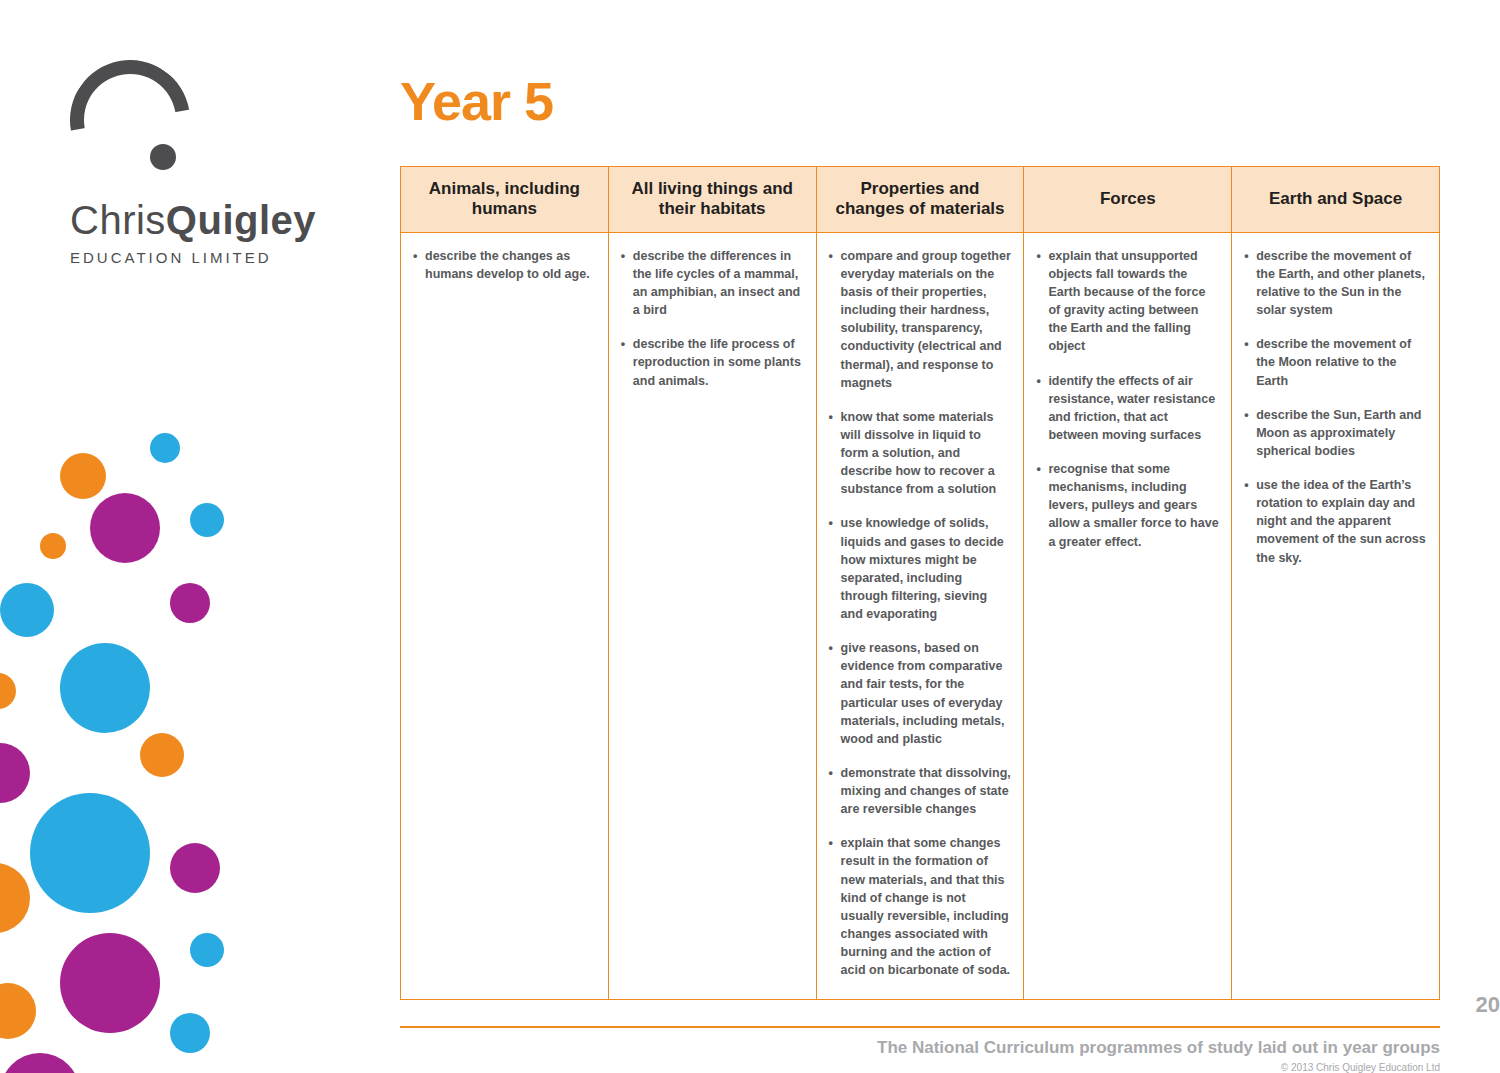ChrisQuigley
Education Limited
Year 5
| Animals, including humans | All living things and their habitats | Properties and changes of materials | Forces | Earth and Space |
| --- | --- | --- | --- | --- |
| describe the changes as humans develop to old age. | describe the differences in the life cycles of a mammal, an amphibian, an insect and a bird describe the life process of reproduction in some plants and animals. | compare and group together everyday materials on the basis of their properties, including their hardness, solubility, transparency, conductivity (electrical and thermal), and response to magnets know that some materials will dissolve in liquid to form a solution, and describe how to recover a substance from a solution use knowledge of solids, liquids and gases to decide how mixtures might be separated, including through filtering, sieving and evaporating give reasons, based on evidence from comparative and fair tests, for the particular uses of everyday materials, including metals, wood and plastic demonstrate that dissolving, mixing and changes of state are reversible changes explain that some changes result in the formation of new materials, and that this kind of change is not usually reversible, including changes associated with burning and the action of acid on bicarbonate of soda. | explain that unsupported objects fall towards the Earth because of the force of gravity acting between the Earth and the falling object identify the effects of air resistance, water resistance and friction, that act between moving surfaces recognise that some mechanisms, including levers, pulleys and gears allow a smaller force to have a greater effect. | describe the movement of the Earth, and other planets, relative to the Sun in the solar system describe the movement of the Moon relative to the Earth describe the Sun, Earth and Moon as approximately spherical bodies use the idea of the Earth’s rotation to explain day and night and the apparent movement of the sun across the sky. |
20
The National Curriculum programmes of study laid out in year groups © 2013 Chris Quigley Education Ltd